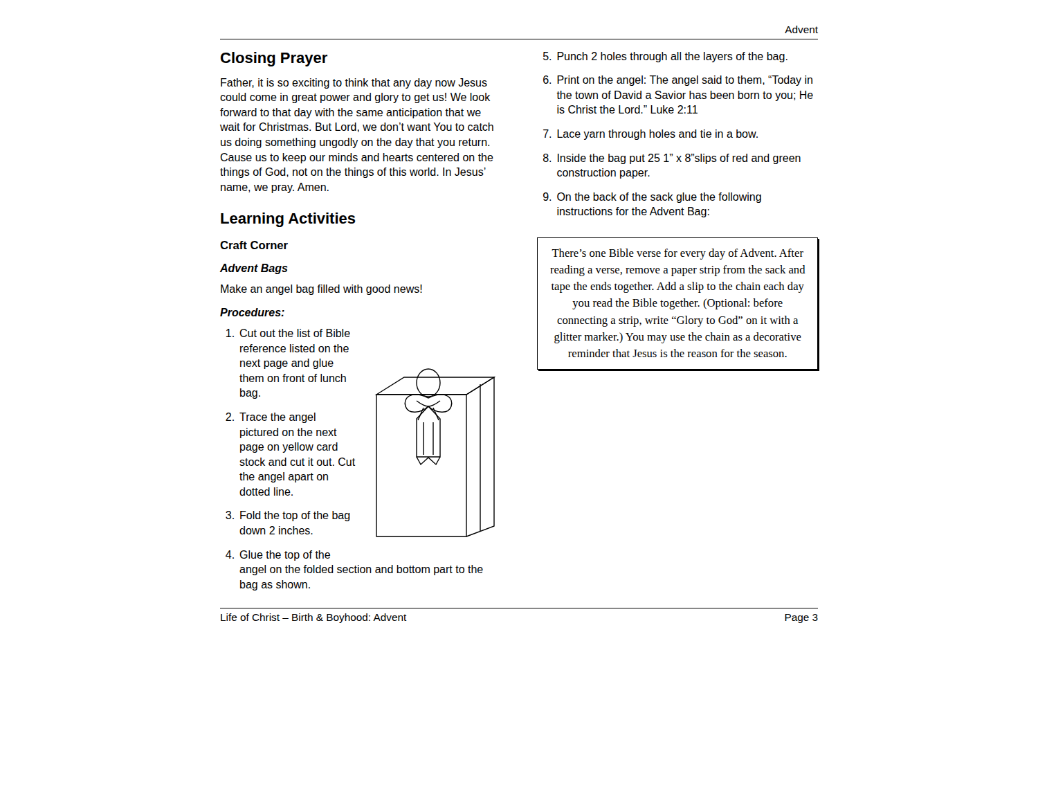Advent
Closing Prayer
Father, it is so exciting to think that any day now Jesus could come in great power and glory to get us! We look forward to that day with the same anticipation that we wait for Christmas. But Lord, we don’t want You to catch us doing something ungodly on the day that you return. Cause us to keep our minds and hearts centered on the things of God, not on the things of this world. In Jesus’ name, we pray. Amen.
Learning Activities
Craft Corner
Advent Bags
Make an angel bag filled with good news!
Procedures:
Cut out the list of Bible reference listed on the next page and glue them on front of lunch bag.
Trace the angel pictured on the next page on yellow card stock and cut it out. Cut the angel apart on dotted line.
Fold the top of the bag down 2 inches.
Glue the top of the angel on the folded section and bottom part to the bag as shown.
Punch 2 holes through all the layers of the bag.
Print on the angel: The angel said to them, “Today in the town of David a Savior has been born to you; He is Christ the Lord.” Luke 2:11
Lace yarn through holes and tie in a bow.
Inside the bag put 25 1” x 8”slips of red and green construction paper.
On the back of the sack glue the following instructions for the Advent Bag:
There’s one Bible verse for every day of Advent. After reading a verse, remove a paper strip from the sack and tape the ends together. Add a slip to the chain each day you read the Bible together. (Optional: before connecting a strip, write “Glory to God” on it with a glitter marker.) You may use the chain as a decorative reminder that Jesus is the reason for the season.
Life of Christ – Birth & Boyhood: Advent Page 3